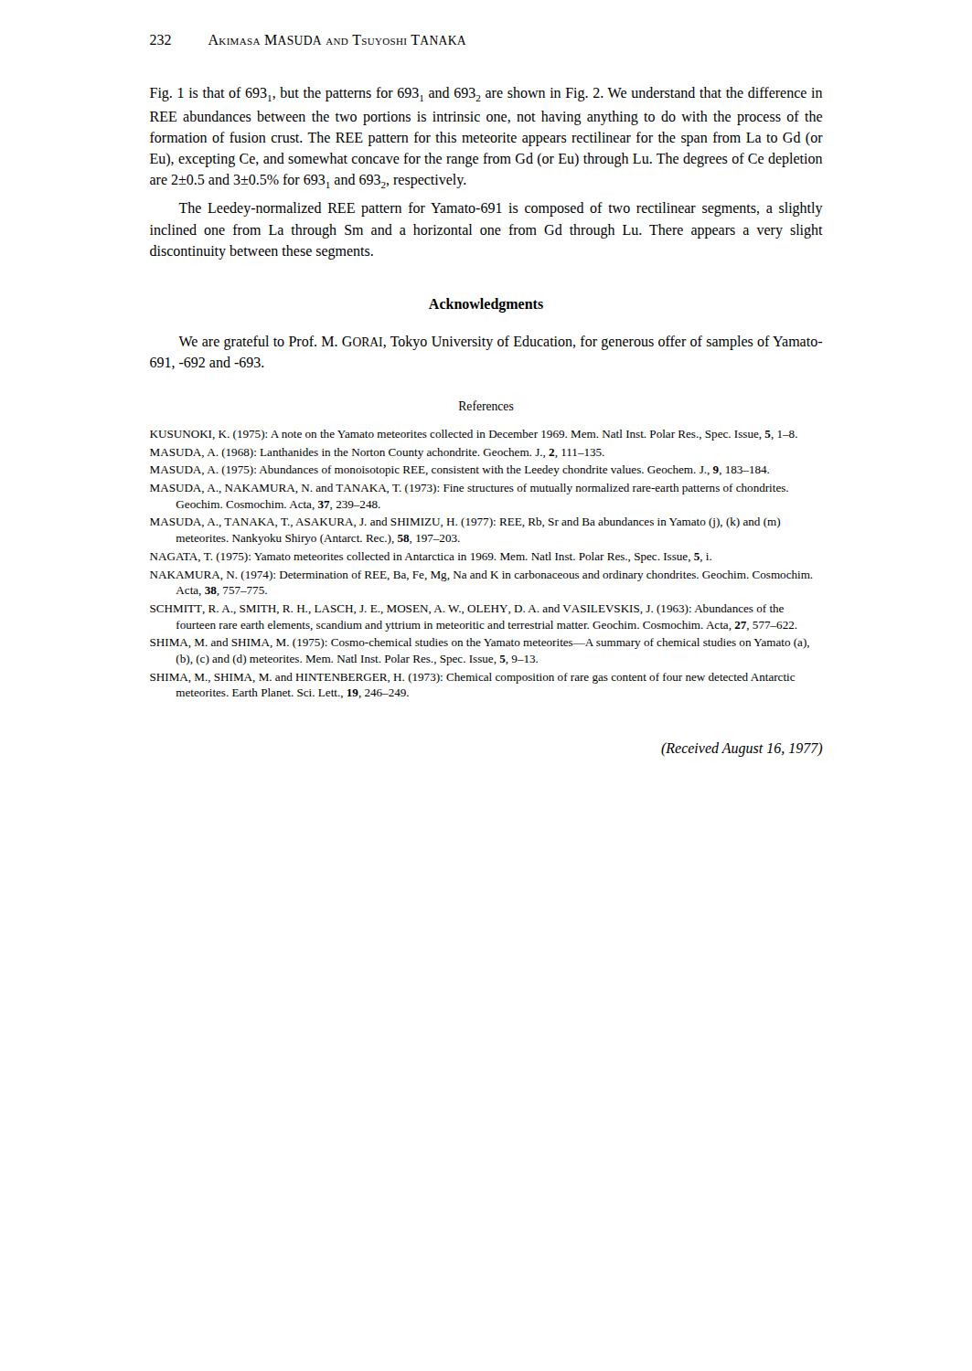232 Akimasa MASUDA and Tsuyoshi TANAKA
Fig. 1 is that of 6931, but the patterns for 6931 and 6932 are shown in Fig. 2. We understand that the difference in REE abundances between the two portions is intrinsic one, not having anything to do with the process of the formation of fusion crust. The REE pattern for this meteorite appears rectilinear for the span from La to Gd (or Eu), excepting Ce, and somewhat concave for the range from Gd (or Eu) through Lu. The degrees of Ce depletion are 2±0.5 and 3±0.5% for 6931 and 6932, respectively.
The Leedey-normalized REE pattern for Yamato-691 is composed of two rectilinear segments, a slightly inclined one from La through Sm and a horizontal one from Gd through Lu. There appears a very slight discontinuity between these segments.
Acknowledgments
We are grateful to Prof. M. GORAI, Tokyo University of Education, for generous offer of samples of Yamato-691, -692 and -693.
References
KUSUNOKI, K. (1975): A note on the Yamato meteorites collected in December 1969. Mem. Natl Inst. Polar Res., Spec. Issue, 5, 1–8.
MASUDA, A. (1968): Lanthanides in the Norton County achondrite. Geochem. J., 2, 111–135.
MASUDA, A. (1975): Abundances of monoisotopic REE, consistent with the Leedey chondrite values. Geochem. J., 9, 183–184.
MASUDA, A., NAKAMURA, N. and TANAKA, T. (1973): Fine structures of mutually normalized rare-earth patterns of chondrites. Geochim. Cosmochim. Acta, 37, 239–248.
MASUDA, A., TANAKA, T., ASAKURA, J. and SHIMIZU, H. (1977): REE, Rb, Sr and Ba abundances in Yamato (j), (k) and (m) meteorites. Nankyoku Shiryo (Antarct. Rec.), 58, 197–203.
NAGATA, T. (1975): Yamato meteorites collected in Antarctica in 1969. Mem. Natl Inst. Polar Res., Spec. Issue, 5, i.
NAKAMURA, N. (1974): Determination of REE, Ba, Fe, Mg, Na and K in carbonaceous and ordinary chondrites. Geochim. Cosmochim. Acta, 38, 757–775.
SCHMITT, R. A., SMITH, R. H., LASCH, J. E., MOSEN, A. W., OLEHY, D. A. and VASILEVSKIS, J. (1963): Abundances of the fourteen rare earth elements, scandium and yttrium in meteoritic and terrestrial matter. Geochim. Cosmochim. Acta, 27, 577–622.
SHIMA, M. and SHIMA, M. (1975): Cosmo-chemical studies on the Yamato meteorites—A summary of chemical studies on Yamato (a), (b), (c) and (d) meteorites. Mem. Natl Inst. Polar Res., Spec. Issue, 5, 9–13.
SHIMA, M., SHIMA, M. and HINTENBERGER, H. (1973): Chemical composition of rare gas content of four new detected Antarctic meteorites. Earth Planet. Sci. Lett., 19, 246–249.
(Received August 16, 1977)